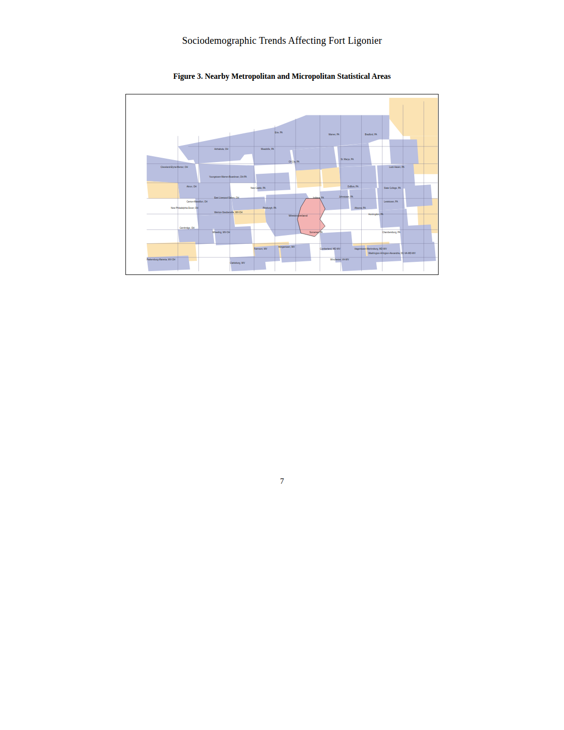Sociodemographic Trends Affecting Fort Ligonier
Figure 3. Nearby Metropolitan and Micropolitan Statistical Areas
Nearby Metropolitan and Micropolitan Statistical Areas Shaded county map showing metropolitan areas in blue-violet, micropolitan areas in tan, and Westmoreland County highlighted in pink at the center. Erie, PA Warren, PA Bradford, PA Ashtabula, OH Meadville, PA Oil City, PA St. Marys, PA Cleveland-Elyria-Mentor, OH Lock Haven, PA Youngstown-Warren-Boardman, OH-PA Akron, OH New Castle, PA DuBois, PA State College, PA East Liverpool-Salem, OH Canton-Massillon, OH Indiana, PA Johnstown, PA Lewistown, PA Pittsburgh, PA Altoona, PA New Philadelphia-Dover, OH Weirton-Steubenville, WV-OH Huntingdon, PA Westmoreland Cambridge, OH Wheeling, WV-OH Somerset, PA Chambersburg, PA Fairmont, WV Morgantown, WV Cumberland, MD-WV Hagerstown-Martinsburg, MD-WV Washington-Arlington-Alexandria, DC-VA-MD-WV Parkersburg-Marietta, WV-OH Clarksburg, WV Winchester, VA-WV
7